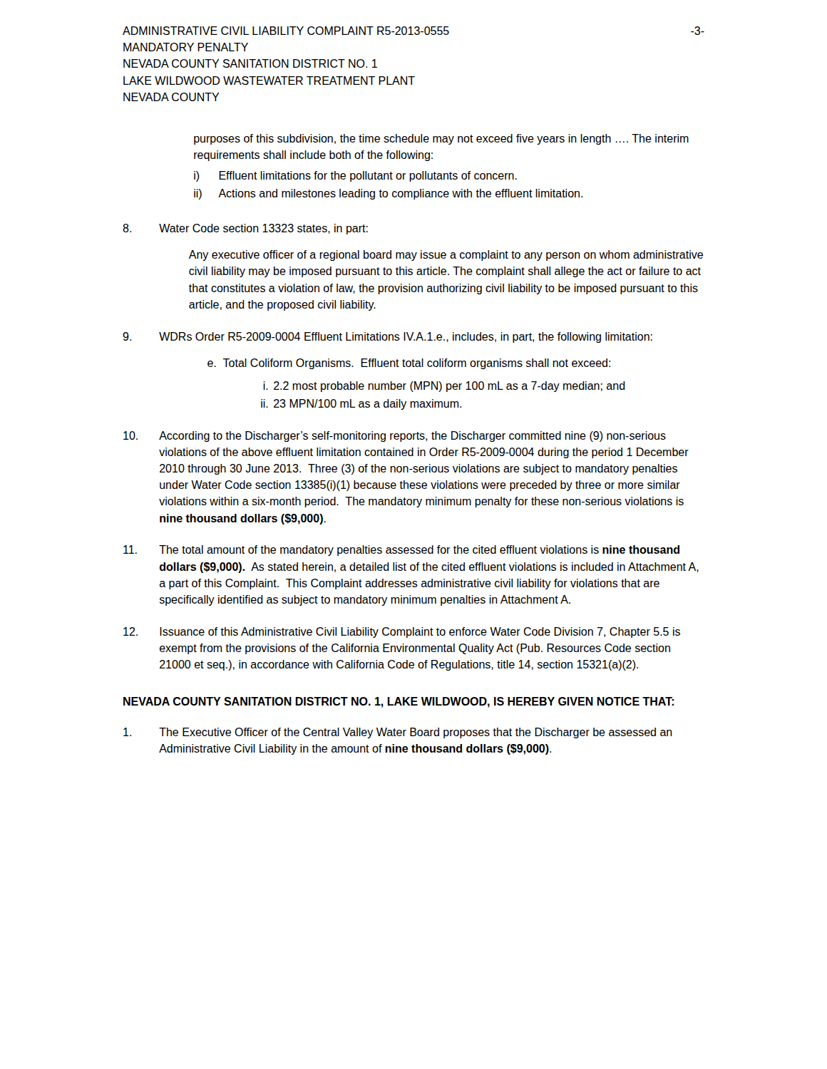-3-
ADMINISTRATIVE CIVIL LIABILITY COMPLAINT R5-2013-0555
MANDATORY PENALTY
NEVADA COUNTY SANITATION DISTRICT NO. 1
LAKE WILDWOOD WASTEWATER TREATMENT PLANT
NEVADA COUNTY
purposes of this subdivision, the time schedule may not exceed five years in length …. The interim requirements shall include both of the following:
i) Effluent limitations for the pollutant or pollutants of concern.
ii) Actions and milestones leading to compliance with the effluent limitation.
8. Water Code section 13323 states, in part:
Any executive officer of a regional board may issue a complaint to any person on whom administrative civil liability may be imposed pursuant to this article. The complaint shall allege the act or failure to act that constitutes a violation of law, the provision authorizing civil liability to be imposed pursuant to this article, and the proposed civil liability.
9. WDRs Order R5-2009-0004 Effluent Limitations IV.A.1.e., includes, in part, the following limitation:
e. Total Coliform Organisms. Effluent total coliform organisms shall not exceed:
i. 2.2 most probable number (MPN) per 100 mL as a 7-day median; and
ii. 23 MPN/100 mL as a daily maximum.
10. According to the Discharger’s self-monitoring reports, the Discharger committed nine (9) non-serious violations of the above effluent limitation contained in Order R5-2009-0004 during the period 1 December 2010 through 30 June 2013. Three (3) of the non-serious violations are subject to mandatory penalties under Water Code section 13385(i)(1) because these violations were preceded by three or more similar violations within a six-month period. The mandatory minimum penalty for these non-serious violations is nine thousand dollars ($9,000).
11. The total amount of the mandatory penalties assessed for the cited effluent violations is nine thousand dollars ($9,000). As stated herein, a detailed list of the cited effluent violations is included in Attachment A, a part of this Complaint. This Complaint addresses administrative civil liability for violations that are specifically identified as subject to mandatory minimum penalties in Attachment A.
12. Issuance of this Administrative Civil Liability Complaint to enforce Water Code Division 7, Chapter 5.5 is exempt from the provisions of the California Environmental Quality Act (Pub. Resources Code section 21000 et seq.), in accordance with California Code of Regulations, title 14, section 15321(a)(2).
NEVADA COUNTY SANITATION DISTRICT NO. 1, LAKE WILDWOOD, IS HEREBY GIVEN NOTICE THAT:
1. The Executive Officer of the Central Valley Water Board proposes that the Discharger be assessed an Administrative Civil Liability in the amount of nine thousand dollars ($9,000).